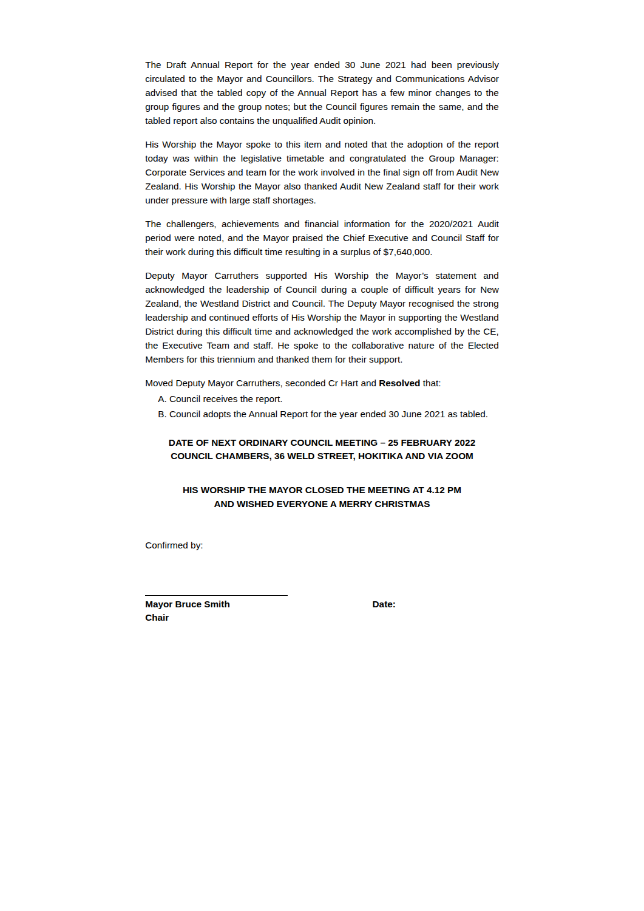The Draft Annual Report for the year ended 30 June 2021 had been previously circulated to the Mayor and Councillors. The Strategy and Communications Advisor advised that the tabled copy of the Annual Report has a few minor changes to the group figures and the group notes; but the Council figures remain the same, and the tabled report also contains the unqualified Audit opinion.
His Worship the Mayor spoke to this item and noted that the adoption of the report today was within the legislative timetable and congratulated the Group Manager: Corporate Services and team for the work involved in the final sign off from Audit New Zealand. His Worship the Mayor also thanked Audit New Zealand staff for their work under pressure with large staff shortages.
The challengers, achievements and financial information for the 2020/2021 Audit period were noted, and the Mayor praised the Chief Executive and Council Staff for their work during this difficult time resulting in a surplus of $7,640,000.
Deputy Mayor Carruthers supported His Worship the Mayor’s statement and acknowledged the leadership of Council during a couple of difficult years for New Zealand, the Westland District and Council. The Deputy Mayor recognised the strong leadership and continued efforts of His Worship the Mayor in supporting the Westland District during this difficult time and acknowledged the work accomplished by the CE, the Executive Team and staff. He spoke to the collaborative nature of the Elected Members for this triennium and thanked them for their support.
Moved Deputy Mayor Carruthers, seconded Cr Hart and Resolved that:
Council receives the report.
Council adopts the Annual Report for the year ended 30 June 2021 as tabled.
DATE OF NEXT ORDINARY COUNCIL MEETING – 25 FEBRUARY 2022
COUNCIL CHAMBERS, 36 WELD STREET, HOKITIKA AND VIA ZOOM
HIS WORSHIP THE MAYOR CLOSED THE MEETING AT 4.12 PM
AND WISHED EVERYONE A MERRY CHRISTMAS
Confirmed by:
Mayor Bruce Smith
Chair
Date: